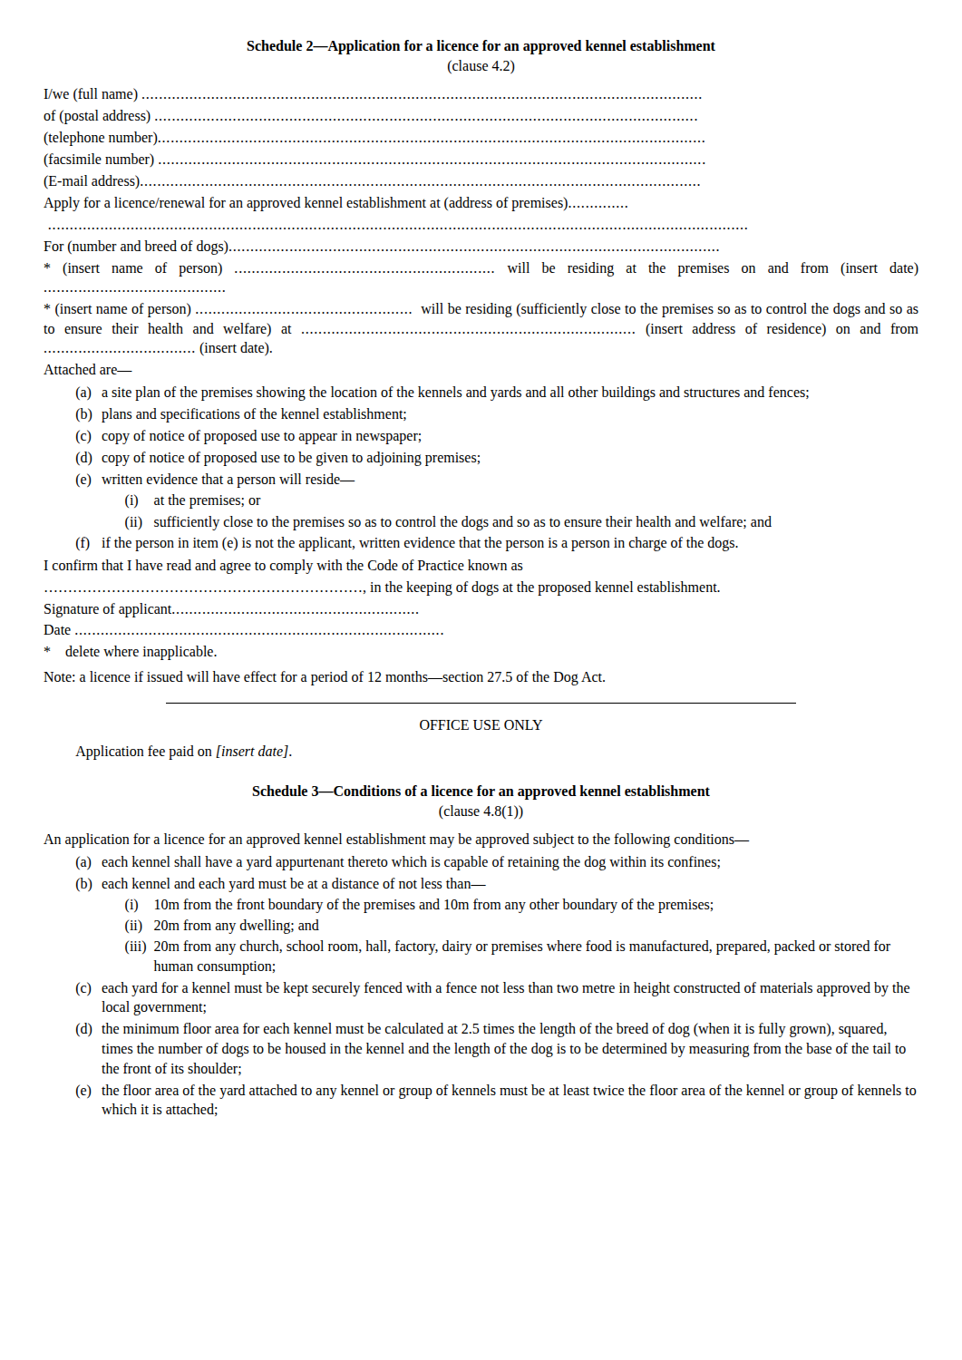Schedule 2—Application for a licence for an approved kennel establishment
(clause 4.2)
I/we (full name) .................................................................................................................................
of (postal address) .............................................................................................................................
(telephone number)..............................................................................................................................
(facsimile number) ..............................................................................................................................
(E-mail address).................................................................................................................................
Apply for a licence/renewal for an approved kennel establishment at (address of premises)..............
.................................................................................................................................................................
For (number and breed of dogs).................................................................................................................
* (insert name of person) ............................................................ will be residing at the premises on and from (insert date) ..........................................
* (insert name of person) .................................................. will be residing (sufficiently close to the premises so as to control the dogs and so as to ensure their health and welfare) at ............................................................................. (insert address of residence) on and from ................................... (insert date).
Attached are—
(a) a site plan of the premises showing the location of the kennels and yards and all other buildings and structures and fences;
(b) plans and specifications of the kennel establishment;
(c) copy of notice of proposed use to appear in newspaper;
(d) copy of notice of proposed use to be given to adjoining premises;
(e) written evidence that a person will reside—
(i) at the premises; or
(ii) sufficiently close to the premises so as to control the dogs and so as to ensure their health and welfare; and
(f) if the person in item (e) is not the applicant, written evidence that the person is a person in charge of the dogs.
I confirm that I have read and agree to comply with the Code of Practice known as
…………………………………………………………, in the keeping of dogs at the proposed kennel establishment.
Signature of applicant.........................................................
Date .....................................................................................
* delete where inapplicable.
Note: a licence if issued will have effect for a period of 12 months—section 27.5 of the Dog Act.
OFFICE USE ONLY
Application fee paid on [insert date].
Schedule 3—Conditions of a licence for an approved kennel establishment
(clause 4.8(1))
An application for a licence for an approved kennel establishment may be approved subject to the following conditions—
(a) each kennel shall have a yard appurtenant thereto which is capable of retaining the dog within its confines;
(b) each kennel and each yard must be at a distance of not less than—
(i) 10m from the front boundary of the premises and 10m from any other boundary of the premises;
(ii) 20m from any dwelling; and
(iii) 20m from any church, school room, hall, factory, dairy or premises where food is manufactured, prepared, packed or stored for human consumption;
(c) each yard for a kennel must be kept securely fenced with a fence not less than two metre in height constructed of materials approved by the local government;
(d) the minimum floor area for each kennel must be calculated at 2.5 times the length of the breed of dog (when it is fully grown), squared, times the number of dogs to be housed in the kennel and the length of the dog is to be determined by measuring from the base of the tail to the front of its shoulder;
(e) the floor area of the yard attached to any kennel or group of kennels must be at least twice the floor area of the kennel or group of kennels to which it is attached;